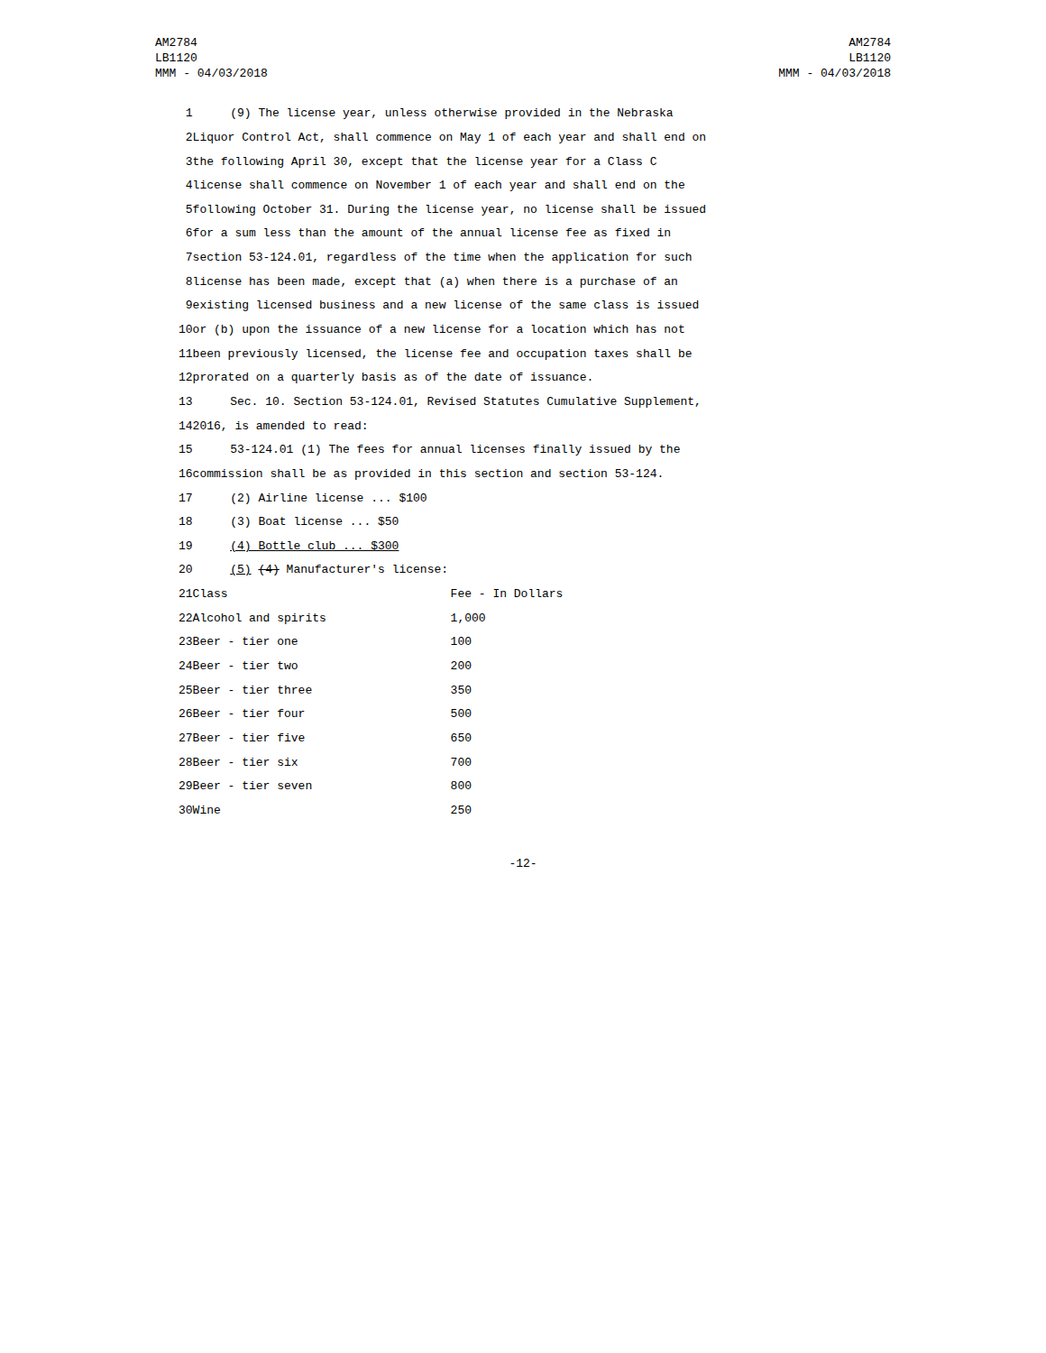AM2784 LB1120 MMM - 04/03/2018
AM2784 LB1120 MMM - 04/03/2018
| 1 | (9) The license year, unless otherwise provided in the Nebraska |
| 2 | Liquor Control Act, shall commence on May 1 of each year and shall end on |
| 3 | the following April 30, except that the license year for a Class C |
| 4 | license shall commence on November 1 of each year and shall end on the |
| 5 | following October 31. During the license year, no license shall be issued |
| 6 | for a sum less than the amount of the annual license fee as fixed in |
| 7 | section 53-124.01, regardless of the time when the application for such |
| 8 | license has been made, except that (a) when there is a purchase of an |
| 9 | existing licensed business and a new license of the same class is issued |
| 10 | or (b) upon the issuance of a new license for a location which has not |
| 11 | been previously licensed, the license fee and occupation taxes shall be |
| 12 | prorated on a quarterly basis as of the date of issuance. |
| 13 | Sec. 10. Section 53-124.01, Revised Statutes Cumulative Supplement, |
| 14 | 2016, is amended to read: |
| 15 | 53-124.01 (1) The fees for annual licenses finally issued by the |
| 16 | commission shall be as provided in this section and section 53-124. |
| 17 | (2) Airline license ... $100 |
| 18 | (3) Boat license ... $50 |
| 19 | (4) Bottle club ... $300 |
| 20 | (5) (4) Manufacturer's license: |
| 21 | Class Fee - In Dollars |
| 22 | Alcohol and spirits 1,000 |
| 23 | Beer - tier one 100 |
| 24 | Beer - tier two 200 |
| 25 | Beer - tier three 350 |
| 26 | Beer - tier four 500 |
| 27 | Beer - tier five 650 |
| 28 | Beer - tier six 700 |
| 29 | Beer - tier seven 800 |
| 30 | Wine 250 |
-12-